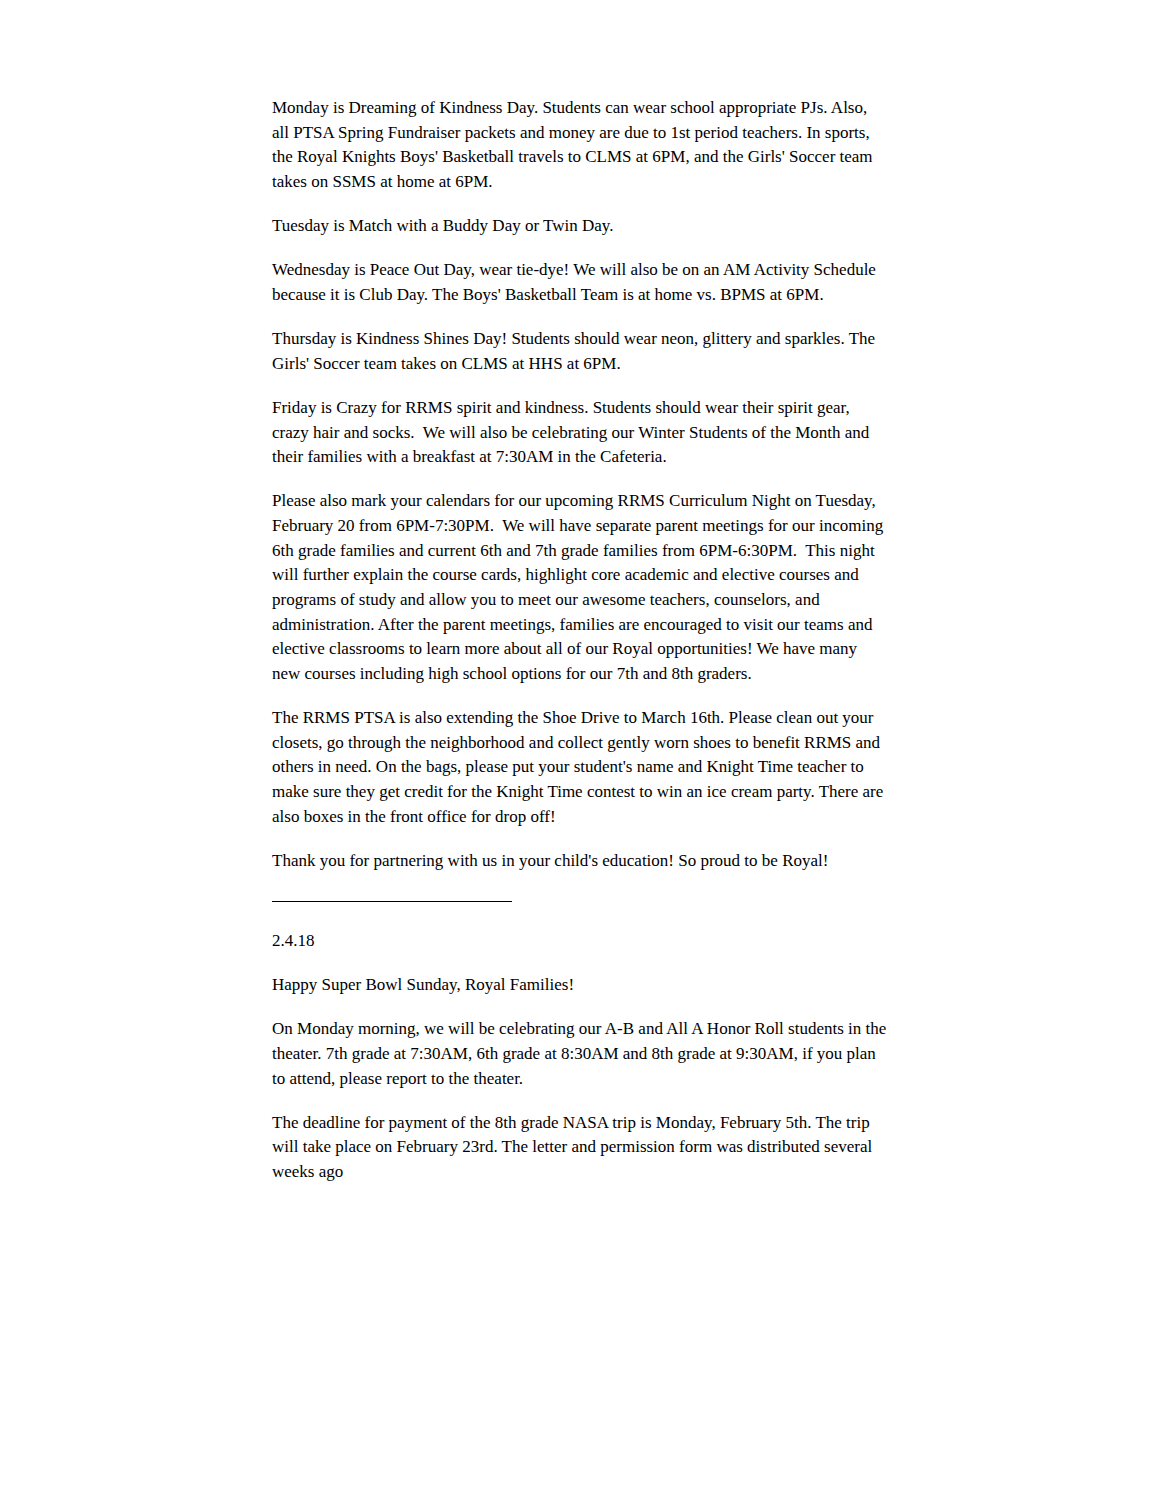Monday is Dreaming of Kindness Day. Students can wear school appropriate PJs. Also, all PTSA Spring Fundraiser packets and money are due to 1st period teachers. In sports, the Royal Knights Boys' Basketball travels to CLMS at 6PM, and the Girls' Soccer team takes on SSMS at home at 6PM.
Tuesday is Match with a Buddy Day or Twin Day.
Wednesday is Peace Out Day, wear tie-dye! We will also be on an AM Activity Schedule because it is Club Day. The Boys' Basketball Team is at home vs. BPMS at 6PM.
Thursday is Kindness Shines Day! Students should wear neon, glittery and sparkles. The Girls' Soccer team takes on CLMS at HHS at 6PM.
Friday is Crazy for RRMS spirit and kindness. Students should wear their spirit gear, crazy hair and socks. We will also be celebrating our Winter Students of the Month and their families with a breakfast at 7:30AM in the Cafeteria.
Please also mark your calendars for our upcoming RRMS Curriculum Night on Tuesday, February 20 from 6PM-7:30PM. We will have separate parent meetings for our incoming 6th grade families and current 6th and 7th grade families from 6PM-6:30PM. This night will further explain the course cards, highlight core academic and elective courses and programs of study and allow you to meet our awesome teachers, counselors, and administration. After the parent meetings, families are encouraged to visit our teams and elective classrooms to learn more about all of our Royal opportunities! We have many new courses including high school options for our 7th and 8th graders.
The RRMS PTSA is also extending the Shoe Drive to March 16th. Please clean out your closets, go through the neighborhood and collect gently worn shoes to benefit RRMS and others in need. On the bags, please put your student's name and Knight Time teacher to make sure they get credit for the Knight Time contest to win an ice cream party. There are also boxes in the front office for drop off!
Thank you for partnering with us in your child's education! So proud to be Royal!
2.4.18
Happy Super Bowl Sunday, Royal Families!
On Monday morning, we will be celebrating our A-B and All A Honor Roll students in the theater. 7th grade at 7:30AM, 6th grade at 8:30AM and 8th grade at 9:30AM, if you plan to attend, please report to the theater.
The deadline for payment of the 8th grade NASA trip is Monday, February 5th. The trip will take place on February 23rd. The letter and permission form was distributed several weeks ago